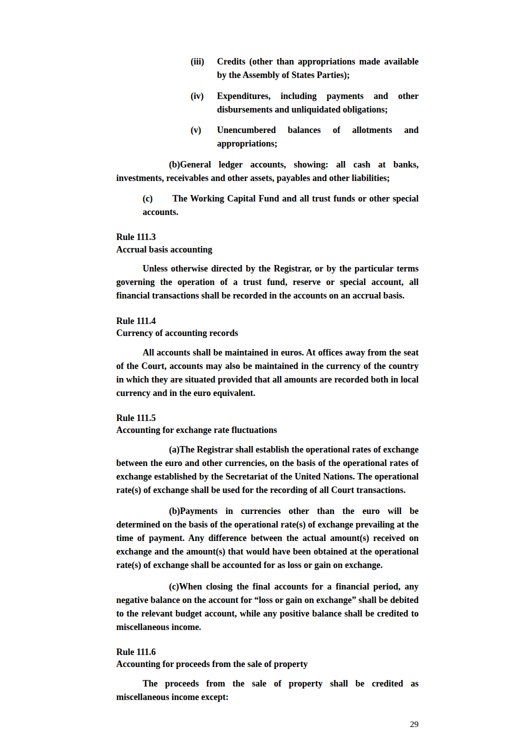(iii) Credits (other than appropriations made available by the Assembly of States Parties);
(iv) Expenditures, including payments and other disbursements and unliquidated obligations;
(v) Unencumbered balances of allotments and appropriations;
(b) General ledger accounts, showing: all cash at banks, investments, receivables and other assets, payables and other liabilities;
(c) The Working Capital Fund and all trust funds or other special accounts.
Rule 111.3 Accrual basis accounting
Unless otherwise directed by the Registrar, or by the particular terms governing the operation of a trust fund, reserve or special account, all financial transactions shall be recorded in the accounts on an accrual basis.
Rule 111.4 Currency of accounting records
All accounts shall be maintained in euros. At offices away from the seat of the Court, accounts may also be maintained in the currency of the country in which they are situated provided that all amounts are recorded both in local currency and in the euro equivalent.
Rule 111.5 Accounting for exchange rate fluctuations
(a) The Registrar shall establish the operational rates of exchange between the euro and other currencies, on the basis of the operational rates of exchange established by the Secretariat of the United Nations. The operational rate(s) of exchange shall be used for the recording of all Court transactions.
(b) Payments in currencies other than the euro will be determined on the basis of the operational rate(s) of exchange prevailing at the time of payment. Any difference between the actual amount(s) received on exchange and the amount(s) that would have been obtained at the operational rate(s) of exchange shall be accounted for as loss or gain on exchange.
(c) When closing the final accounts for a financial period, any negative balance on the account for “loss or gain on exchange” shall be debited to the relevant budget account, while any positive balance shall be credited to miscellaneous income.
Rule 111.6 Accounting for proceeds from the sale of property
The proceeds from the sale of property shall be credited as miscellaneous income except:
29